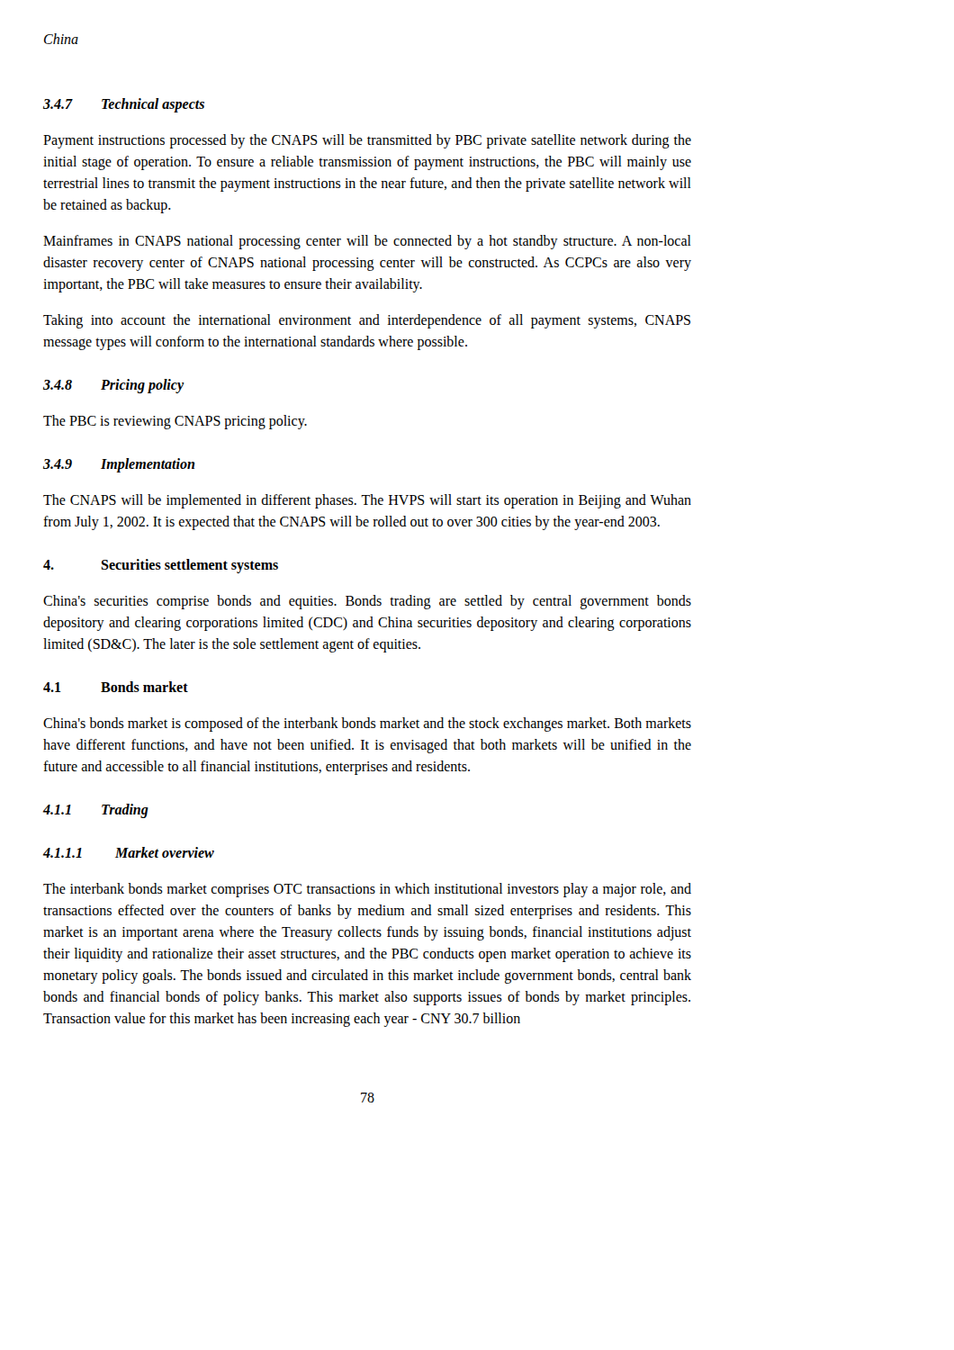China
3.4.7 Technical aspects
Payment instructions processed by the CNAPS will be transmitted by PBC private satellite network during the initial stage of operation. To ensure a reliable transmission of payment instructions, the PBC will mainly use terrestrial lines to transmit the payment instructions in the near future, and then the private satellite network will be retained as backup.
Mainframes in CNAPS national processing center will be connected by a hot standby structure. A non-local disaster recovery center of CNAPS national processing center will be constructed. As CCPCs are also very important, the PBC will take measures to ensure their availability.
Taking into account the international environment and interdependence of all payment systems, CNAPS message types will conform to the international standards where possible.
3.4.8 Pricing policy
The PBC is reviewing CNAPS pricing policy.
3.4.9 Implementation
The CNAPS will be implemented in different phases. The HVPS will start its operation in Beijing and Wuhan from July 1, 2002. It is expected that the CNAPS will be rolled out to over 300 cities by the year-end 2003.
4. Securities settlement systems
China's securities comprise bonds and equities. Bonds trading are settled by central government bonds depository and clearing corporations limited (CDC) and China securities depository and clearing corporations limited (SD&C). The later is the sole settlement agent of equities.
4.1 Bonds market
China's bonds market is composed of the interbank bonds market and the stock exchanges market. Both markets have different functions, and have not been unified. It is envisaged that both markets will be unified in the future and accessible to all financial institutions, enterprises and residents.
4.1.1 Trading
4.1.1.1 Market overview
The interbank bonds market comprises OTC transactions in which institutional investors play a major role, and transactions effected over the counters of banks by medium and small sized enterprises and residents. This market is an important arena where the Treasury collects funds by issuing bonds, financial institutions adjust their liquidity and rationalize their asset structures, and the PBC conducts open market operation to achieve its monetary policy goals. The bonds issued and circulated in this market include government bonds, central bank bonds and financial bonds of policy banks. This market also supports issues of bonds by market principles. Transaction value for this market has been increasing each year - CNY 30.7 billion
78